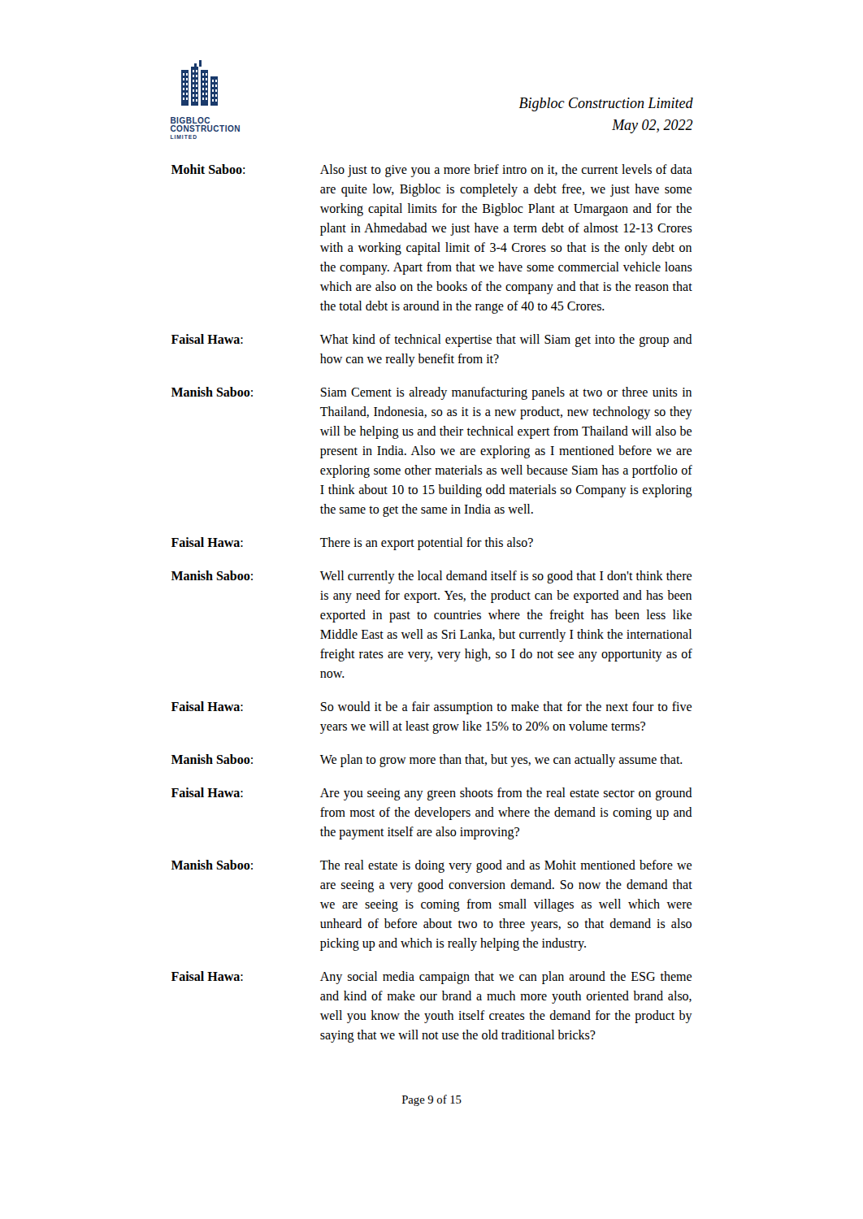BIGBLOC
CONSTRUCTIONLIMITED
Bigbloc Construction Limited May 02, 2022
| Mohit Saboo : | Also just to give you a more brief intro on it, the current levels of data are quite low, Bigbloc is completely a debt free, we just have some working capital limits for the Bigbloc Plant at Umargaon and for the plant in Ahmedabad we just have a term debt of almost 12-13 Crores with a working capital limit of 3-4 Crores so that is the only debt on the company. Apart from that we have some commercial vehicle loans which are also on the books of the company and that is the reason that the total debt is around in the range of 40 to 45 Crores. |
| Faisal Hawa : | What kind of technical expertise that will Siam get into the group and how can we really benefit from it? |
| Manish Saboo : | Siam Cement is already manufacturing panels at two or three units in Thailand, Indonesia, so as it is a new product, new technology so they will be helping us and their technical expert from Thailand will also be present in India. Also we are exploring as I mentioned before we are exploring some other materials as well because Siam has a portfolio of I think about 10 to 15 building odd materials so Company is exploring the same to get the same in India as well. |
| Faisal Hawa : | There is an export potential for this also? |
| Manish Saboo : | Well currently the local demand itself is so good that I don't think there is any need for export. Yes, the product can be exported and has been exported in past to countries where the freight has been less like Middle East as well as Sri Lanka, but currently I think the international freight rates are very, very high, so I do not see any opportunity as of now. |
| Faisal Hawa : | So would it be a fair assumption to make that for the next four to five years we will at least grow like 15% to 20% on volume terms? |
| Manish Saboo : | We plan to grow more than that, but yes, we can actually assume that. |
| Faisal Hawa : | Are you seeing any green shoots from the real estate sector on ground from most of the developers and where the demand is coming up and the payment itself are also improving? |
| Manish Saboo : | The real estate is doing very good and as Mohit mentioned before we are seeing a very good conversion demand. So now the demand that we are seeing is coming from small villages as well which were unheard of before about two to three years, so that demand is also picking up and which is really helping the industry. |
| Faisal Hawa : | Any social media campaign that we can plan around the ESG theme and kind of make our brand a much more youth oriented brand also, well you know the youth itself creates the demand for the product by saying that we will not use the old traditional bricks? |
Page 9 of 15